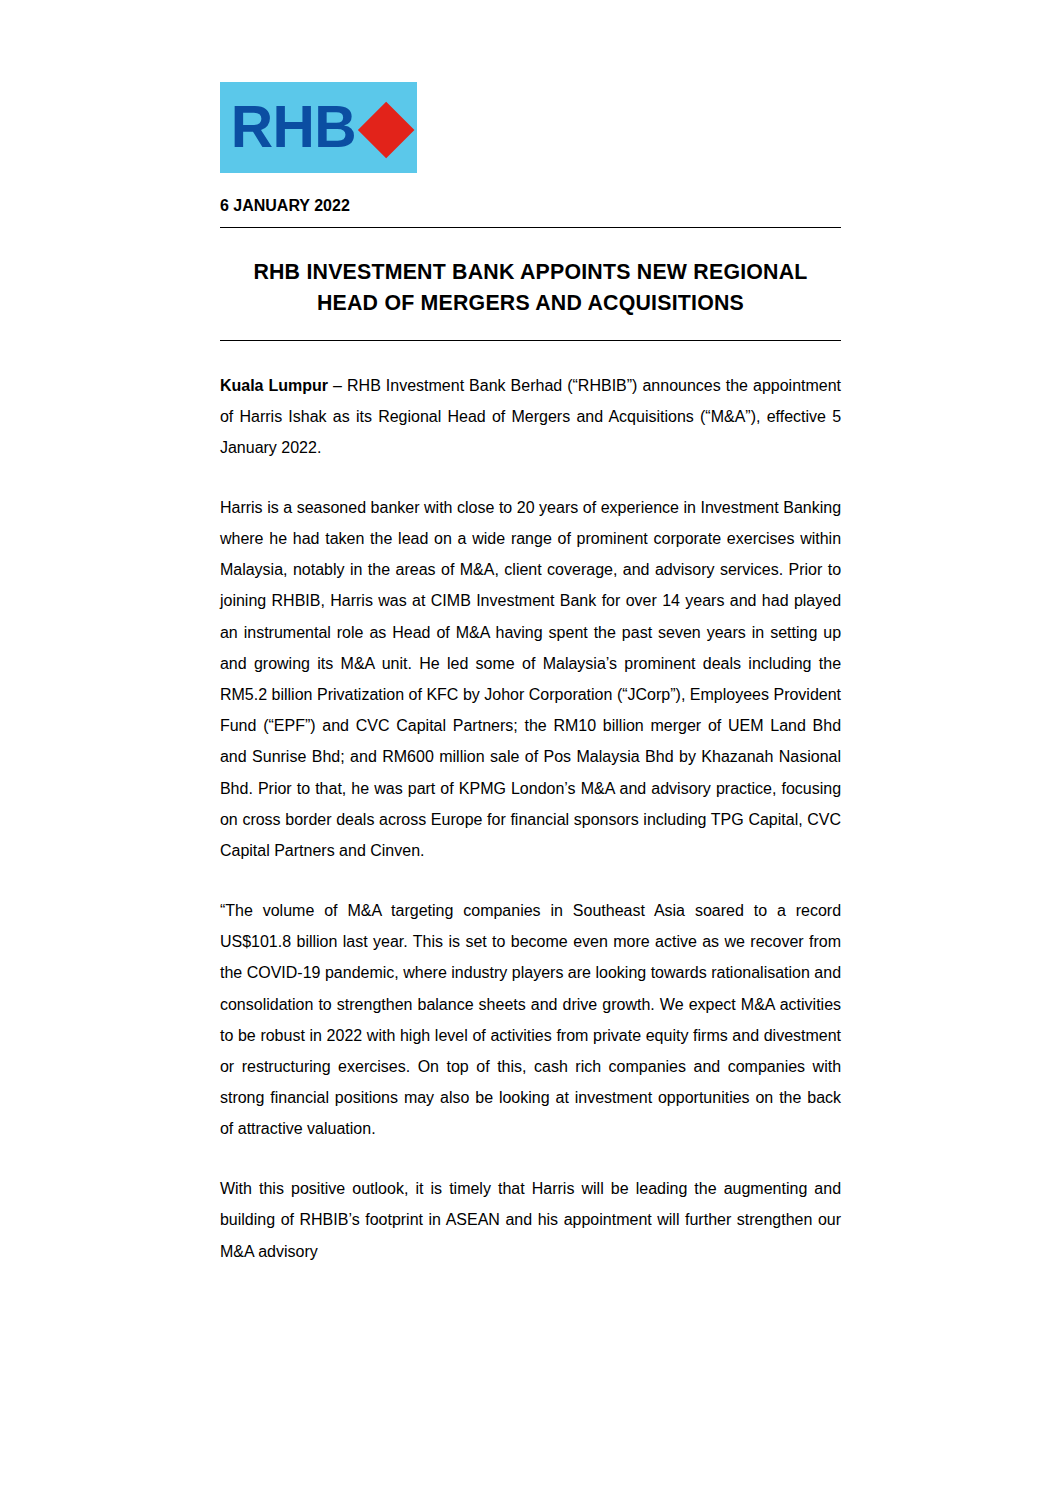RHB
6 JANUARY 2022
RHB INVESTMENT BANK APPOINTS NEW REGIONAL HEAD OF MERGERS AND ACQUISITIONS
Kuala Lumpur – RHB Investment Bank Berhad (“RHBIB”) announces the appointment of Harris Ishak as its Regional Head of Mergers and Acquisitions (“M&A”), effective 5 January 2022.
Harris is a seasoned banker with close to 20 years of experience in Investment Banking where he had taken the lead on a wide range of prominent corporate exercises within Malaysia, notably in the areas of M&A, client coverage, and advisory services. Prior to joining RHBIB, Harris was at CIMB Investment Bank for over 14 years and had played an instrumental role as Head of M&A having spent the past seven years in setting up and growing its M&A unit. He led some of Malaysia’s prominent deals including the RM5.2 billion Privatization of KFC by Johor Corporation (“JCorp”), Employees Provident Fund (“EPF”) and CVC Capital Partners; the RM10 billion merger of UEM Land Bhd and Sunrise Bhd; and RM600 million sale of Pos Malaysia Bhd by Khazanah Nasional Bhd. Prior to that, he was part of KPMG London’s M&A and advisory practice, focusing on cross border deals across Europe for financial sponsors including TPG Capital, CVC Capital Partners and Cinven.
“The volume of M&A targeting companies in Southeast Asia soared to a record US$101.8 billion last year. This is set to become even more active as we recover from the COVID-19 pandemic, where industry players are looking towards rationalisation and consolidation to strengthen balance sheets and drive growth. We expect M&A activities to be robust in 2022 with high level of activities from private equity firms and divestment or restructuring exercises. On top of this, cash rich companies and companies with strong financial positions may also be looking at investment opportunities on the back of attractive valuation.
With this positive outlook, it is timely that Harris will be leading the augmenting and building of RHBIB’s footprint in ASEAN and his appointment will further strengthen our M&A advisory